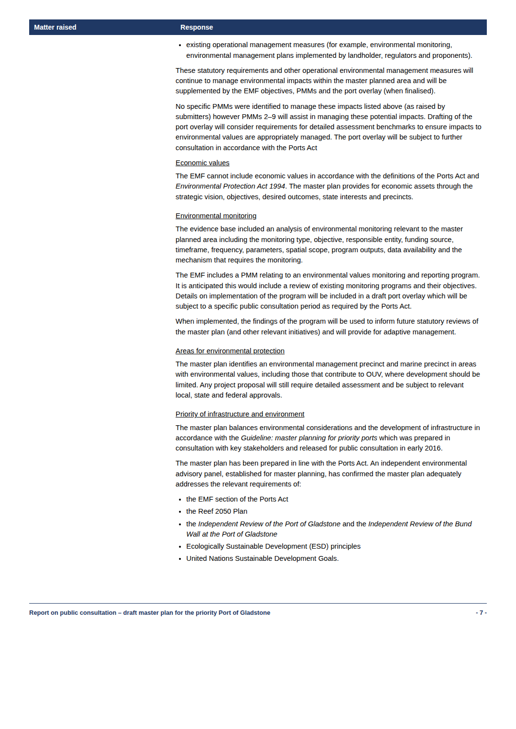| Matter raised | Response |
| --- | --- |
| | existing operational management measures (for example, environmental monitoring, environmental management plans implemented by landholder, regulators and proponents). These statutory requirements and other operational environmental management measures will continue to manage environmental impacts within the master planned area and will be supplemented by the EMF objectives, PMMs and the port overlay (when finalised). No specific PMMs were identified to manage these impacts listed above (as raised by submitters) however PMMs 2–9 will assist in managing these potential impacts. Drafting of the port overlay will consider requirements for detailed assessment benchmarks to ensure impacts to environmental values are appropriately managed. The port overlay will be subject to further consultation in accordance with the Ports Act Economic values The EMF cannot include economic values in accordance with the definitions of the Ports Act and Environmental Protection Act 1994 . The master plan provides for economic assets through the strategic vision, objectives, desired outcomes, state interests and precincts. Environmental monitoring The evidence base included an analysis of environmental monitoring relevant to the master planned area including the monitoring type, objective, responsible entity, funding source, timeframe, frequency, parameters, spatial scope, program outputs, data availability and the mechanism that requires the monitoring. The EMF includes a PMM relating to an environmental values monitoring and reporting program. It is anticipated this would include a review of existing monitoring programs and their objectives. Details on implementation of the program will be included in a draft port overlay which will be subject to a specific public consultation period as required by the Ports Act. When implemented, the findings of the program will be used to inform future statutory reviews of the master plan (and other relevant initiatives) and will provide for adaptive management. Areas for environmental protection The master plan identifies an environmental management precinct and marine precinct in areas with environmental values, including those that contribute to OUV, where development should be limited. Any project proposal will still require detailed assessment and be subject to relevant local, state and federal approvals. Priority of infrastructure and environment The master plan balances environmental considerations and the development of infrastructure in accordance with the Guideline: master planning for priority ports which was prepared in consultation with key stakeholders and released for public consultation in early 2016. The master plan has been prepared in line with the Ports Act. An independent environmental advisory panel, established for master planning, has confirmed the master plan adequately addresses the relevant requirements of: the EMF section of the Ports Act the Reef 2050 Plan the Independent Review of the Port of Gladstone and the Independent Review of the Bund Wall at the Port of Gladstone Ecologically Sustainable Development (ESD) principles United Nations Sustainable Development Goals. |
Report on public consultation – draft master plan for the priority Port of Gladstone - 7 -